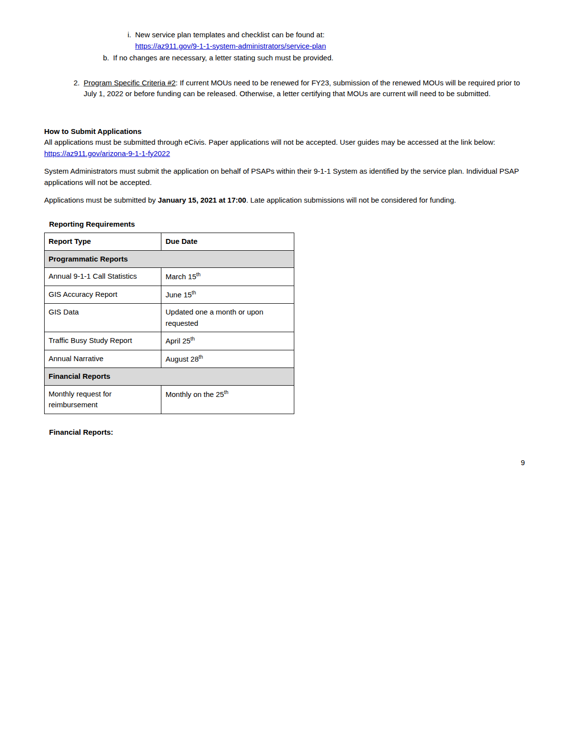i. New service plan templates and checklist can be found at:
https://az911.gov/9-1-1-system-administrators/service-plan
b. If no changes are necessary, a letter stating such must be provided.
2. Program Specific Criteria #2: If current MOUs need to be renewed for FY23, submission of the renewed MOUs will be required prior to July 1, 2022 or before funding can be released. Otherwise, a letter certifying that MOUs are current will need to be submitted.
How to Submit Applications
All applications must be submitted through eCivis. Paper applications will not be accepted. User guides may be accessed at the link below:
https://az911.gov/arizona-9-1-1-fy2022
System Administrators must submit the application on behalf of PSAPs within their 9-1-1 System as identified by the service plan. Individual PSAP applications will not be accepted.
Applications must be submitted by January 15, 2021 at 17:00. Late application submissions will not be considered for funding.
Reporting Requirements
| Report Type | Due Date |
| --- | --- |
| Programmatic Reports |
| Annual 9-1-1 Call Statistics | March 15 th |
| GIS Accuracy Report | June 15 th |
| GIS Data | Updated one a month or upon requested |
| Traffic Busy Study Report | April 25 th |
| Annual Narrative | August 28 th |
| Financial Reports |
| Monthly request for reimbursement | Monthly on the 25 th |
Financial Reports:
9